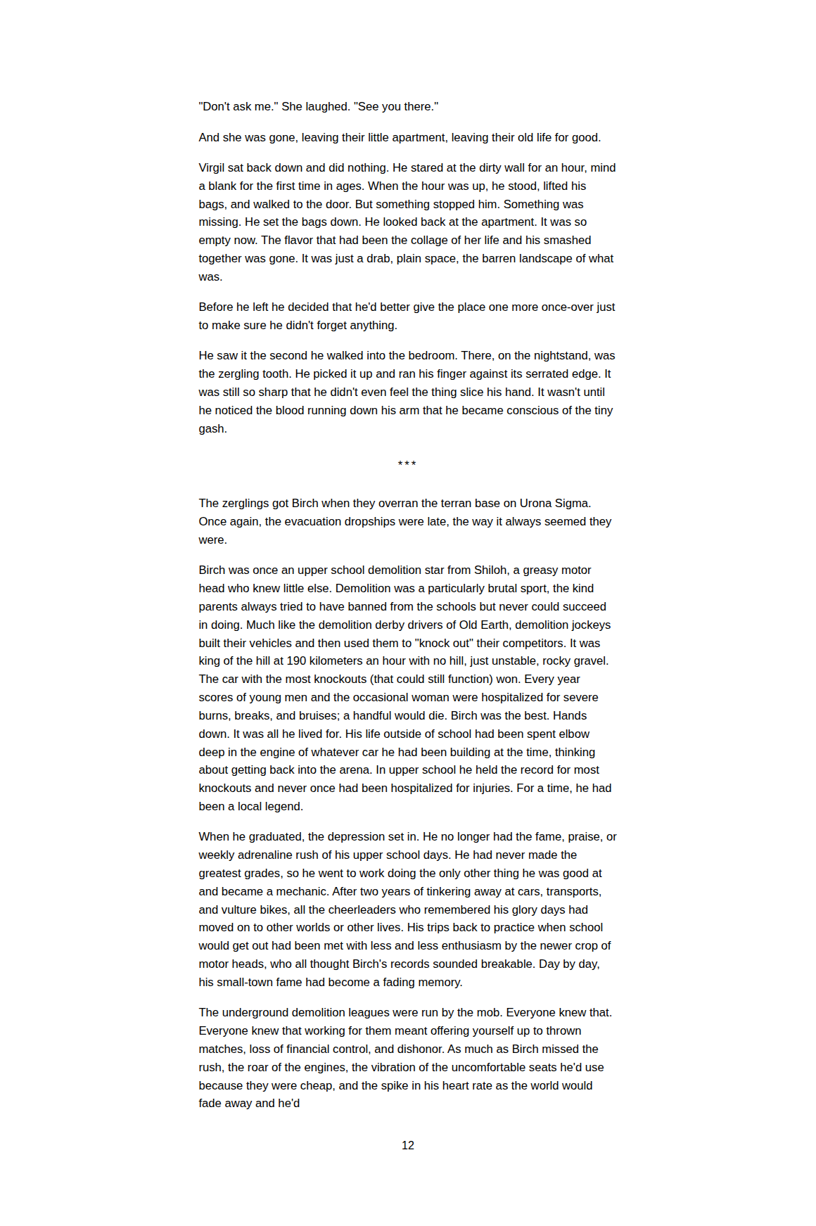"Don't ask me." She laughed. "See you there."
And she was gone, leaving their little apartment, leaving their old life for good.
Virgil sat back down and did nothing. He stared at the dirty wall for an hour, mind a blank for the first time in ages. When the hour was up, he stood, lifted his bags, and walked to the door. But something stopped him. Something was missing. He set the bags down. He looked back at the apartment. It was so empty now. The flavor that had been the collage of her life and his smashed together was gone. It was just a drab, plain space, the barren landscape of what was.
Before he left he decided that he'd better give the place one more once-over just to make sure he didn't forget anything.
He saw it the second he walked into the bedroom. There, on the nightstand, was the zergling tooth. He picked it up and ran his finger against its serrated edge. It was still so sharp that he didn't even feel the thing slice his hand. It wasn't until he noticed the blood running down his arm that he became conscious of the tiny gash.
***
The zerglings got Birch when they overran the terran base on Urona Sigma. Once again, the evacuation dropships were late, the way it always seemed they were.
Birch was once an upper school demolition star from Shiloh, a greasy motor head who knew little else. Demolition was a particularly brutal sport, the kind parents always tried to have banned from the schools but never could succeed in doing. Much like the demolition derby drivers of Old Earth, demolition jockeys built their vehicles and then used them to "knock out" their competitors. It was king of the hill at 190 kilometers an hour with no hill, just unstable, rocky gravel. The car with the most knockouts (that could still function) won. Every year scores of young men and the occasional woman were hospitalized for severe burns, breaks, and bruises; a handful would die. Birch was the best. Hands down. It was all he lived for. His life outside of school had been spent elbow deep in the engine of whatever car he had been building at the time, thinking about getting back into the arena. In upper school he held the record for most knockouts and never once had been hospitalized for injuries. For a time, he had been a local legend.
When he graduated, the depression set in. He no longer had the fame, praise, or weekly adrenaline rush of his upper school days. He had never made the greatest grades, so he went to work doing the only other thing he was good at and became a mechanic. After two years of tinkering away at cars, transports, and vulture bikes, all the cheerleaders who remembered his glory days had moved on to other worlds or other lives. His trips back to practice when school would get out had been met with less and less enthusiasm by the newer crop of motor heads, who all thought Birch's records sounded breakable. Day by day, his small-town fame had become a fading memory.
The underground demolition leagues were run by the mob. Everyone knew that. Everyone knew that working for them meant offering yourself up to thrown matches, loss of financial control, and dishonor. As much as Birch missed the rush, the roar of the engines, the vibration of the uncomfortable seats he'd use because they were cheap, and the spike in his heart rate as the world would fade away and he'd
12